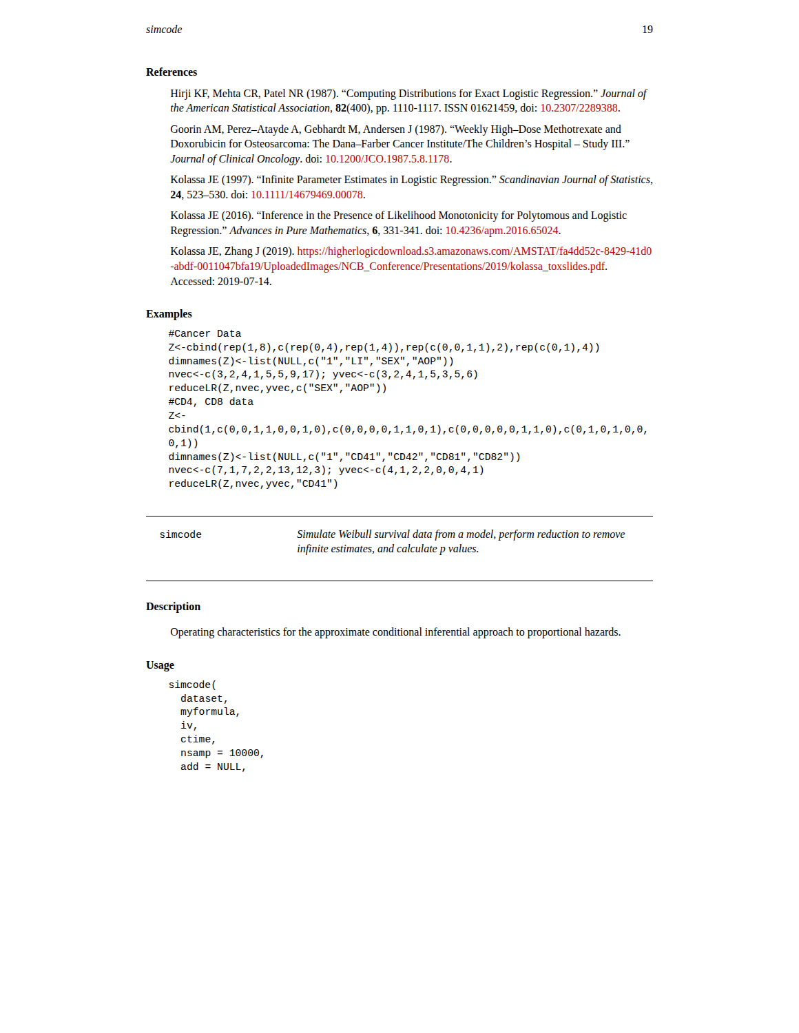simcode 19
References
Hirji KF, Mehta CR, Patel NR (1987). “Computing Distributions for Exact Logistic Regression.” Journal of the American Statistical Association, 82(400), pp. 1110-1117. ISSN 01621459, doi: 10.2307/2289388.
Goorin AM, Perez–Atayde A, Gebhardt M, Andersen J (1987). “Weekly High–Dose Methotrexate and Doxorubicin for Osteosarcoma: The Dana–Farber Cancer Institute/The Children’s Hospital – Study III.” Journal of Clinical Oncology. doi: 10.1200/JCO.1987.5.8.1178.
Kolassa JE (1997). “Infinite Parameter Estimates in Logistic Regression.” Scandinavian Journal of Statistics, 24, 523–530. doi: 10.1111/14679469.00078.
Kolassa JE (2016). “Inference in the Presence of Likelihood Monotonicity for Polytomous and Logistic Regression.” Advances in Pure Mathematics, 6, 331-341. doi: 10.4236/apm.2016.65024.
Kolassa JE, Zhang J (2019). https://higherlogicdownload.s3.amazonaws.com/AMSTAT/fa4dd52c-8429-41d0-abdf-0011047bfa19/UploadedImages/NCB_Conference/Presentations/2019/kolassa_toxslides.pdf. Accessed: 2019-07-14.
Examples
#Cancer Data
Z<-cbind(rep(1,8),c(rep(0,4),rep(1,4)),rep(c(0,0,1,1),2),rep(c(0,1),4))
dimnames(Z)<-list(NULL,c("1","LI","SEX","AOP"))
nvec<-c(3,2,4,1,5,5,9,17); yvec<-c(3,2,4,1,5,3,5,6)
reduceLR(Z,nvec,yvec,c("SEX","AOP"))
#CD4, CD8 data
Z<-cbind(1,c(0,0,1,1,0,0,1,0),c(0,0,0,0,1,1,0,1),c(0,0,0,0,0,1,1,0),c(0,1,0,1,0,0,0,1))
dimnames(Z)<-list(NULL,c("1","CD41","CD42","CD81","CD82"))
nvec<-c(7,1,7,2,2,13,12,3); yvec<-c(4,1,2,2,0,0,4,1)
reduceLR(Z,nvec,yvec,"CD41")
simcode
Simulate Weibull survival data from a model, perform reduction to remove infinite estimates, and calculate p values.
Description
Operating characteristics for the approximate conditional inferential approach to proportional hazards.
Usage
simcode(
  dataset,
  myformula,
  iv,
  ctime,
  nsamp = 10000,
  add = NULL,